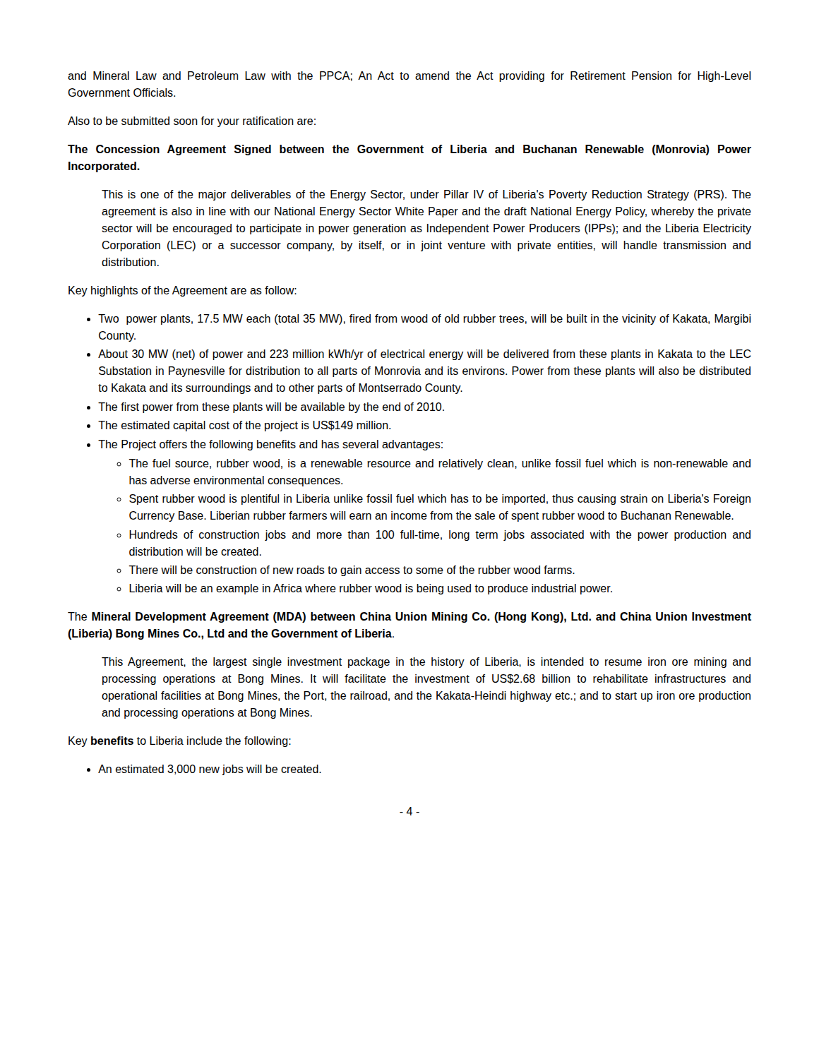and Mineral Law and Petroleum Law with the PPCA; An Act to amend the Act providing for Retirement Pension for High-Level Government Officials.
Also to be submitted soon for your ratification are:
The Concession Agreement Signed between the Government of Liberia and Buchanan Renewable (Monrovia) Power Incorporated.
This is one of the major deliverables of the Energy Sector, under Pillar IV of Liberia's Poverty Reduction Strategy (PRS). The agreement is also in line with our National Energy Sector White Paper and the draft National Energy Policy, whereby the private sector will be encouraged to participate in power generation as Independent Power Producers (IPPs); and the Liberia Electricity Corporation (LEC) or a successor company, by itself, or in joint venture with private entities, will handle transmission and distribution.
Key highlights of the Agreement are as follow:
Two power plants, 17.5 MW each (total 35 MW), fired from wood of old rubber trees, will be built in the vicinity of Kakata, Margibi County.
About 30 MW (net) of power and 223 million kWh/yr of electrical energy will be delivered from these plants in Kakata to the LEC Substation in Paynesville for distribution to all parts of Monrovia and its environs. Power from these plants will also be distributed to Kakata and its surroundings and to other parts of Montserrado County.
The first power from these plants will be available by the end of 2010.
The estimated capital cost of the project is US$149 million.
The Project offers the following benefits and has several advantages:
The fuel source, rubber wood, is a renewable resource and relatively clean, unlike fossil fuel which is non-renewable and has adverse environmental consequences.
Spent rubber wood is plentiful in Liberia unlike fossil fuel which has to be imported, thus causing strain on Liberia's Foreign Currency Base. Liberian rubber farmers will earn an income from the sale of spent rubber wood to Buchanan Renewable.
Hundreds of construction jobs and more than 100 full-time, long term jobs associated with the power production and distribution will be created.
There will be construction of new roads to gain access to some of the rubber wood farms.
Liberia will be an example in Africa where rubber wood is being used to produce industrial power.
The Mineral Development Agreement (MDA) between China Union Mining Co. (Hong Kong), Ltd. and China Union Investment (Liberia) Bong Mines Co., Ltd and the Government of Liberia.
This Agreement, the largest single investment package in the history of Liberia, is intended to resume iron ore mining and processing operations at Bong Mines. It will facilitate the investment of US$2.68 billion to rehabilitate infrastructures and operational facilities at Bong Mines, the Port, the railroad, and the Kakata-Heindi highway etc.; and to start up iron ore production and processing operations at Bong Mines.
Key benefits to Liberia include the following:
An estimated 3,000 new jobs will be created.
- 4 -